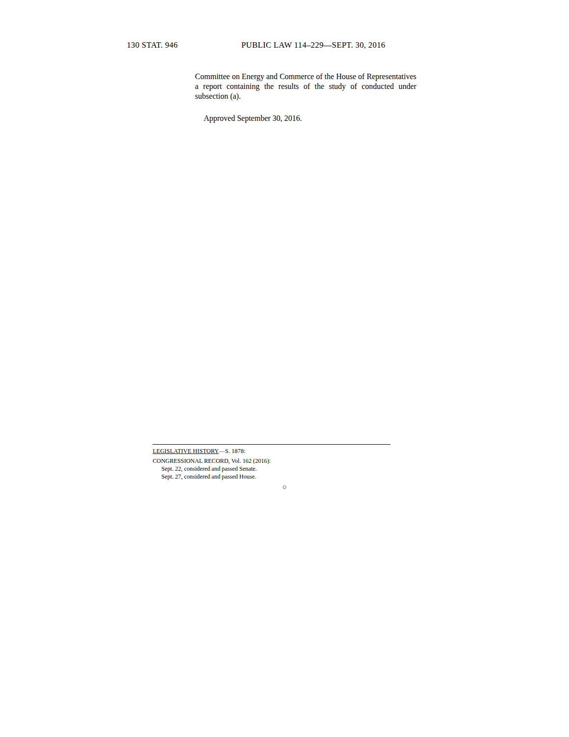130 STAT. 946 PUBLIC LAW 114–229—SEPT. 30, 2016
Committee on Energy and Commerce of the House of Representatives a report containing the results of the study of conducted under subsection (a).
Approved September 30, 2016.
LEGISLATIVE HISTORY—S. 1878:
CONGRESSIONAL RECORD, Vol. 162 (2016):
Sept. 22, considered and passed Senate.
Sept. 27, considered and passed House.
○